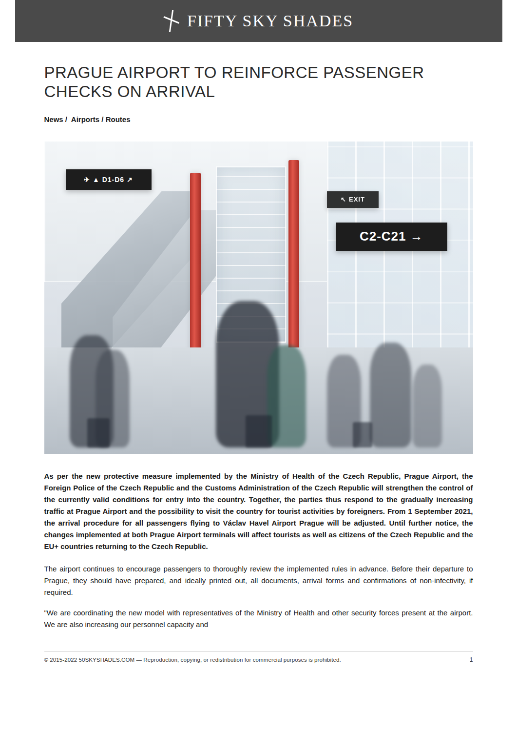FIFTY SKY SHADES
PRAGUE AIRPORT TO REINFORCE PASSENGER CHECKS ON ARRIVAL
News / Airports / Routes
✈ ▲ D1-D6 ↗
↖ EXIT
C2-C21 →
As per the new protective measure implemented by the Ministry of Health of the Czech Republic, Prague Airport, the Foreign Police of the Czech Republic and the Customs Administration of the Czech Republic will strengthen the control of the currently valid conditions for entry into the country. Together, the parties thus respond to the gradually increasing traffic at Prague Airport and the possibility to visit the country for tourist activities by foreigners. From 1 September 2021, the arrival procedure for all passengers flying to Václav Havel Airport Prague will be adjusted. Until further notice, the changes implemented at both Prague Airport terminals will affect tourists as well as citizens of the Czech Republic and the EU+ countries returning to the Czech Republic.
The airport continues to encourage passengers to thoroughly review the implemented rules in advance. Before their departure to Prague, they should have prepared, and ideally printed out, all documents, arrival forms and confirmations of non-infectivity, if required.
"We are coordinating the new model with representatives of the Ministry of Health and other security forces present at the airport. We are also increasing our personnel capacity and
© 2015-2022 50SKYSHADES.COM — Reproduction, copying, or redistribution for commercial purposes is prohibited.
1